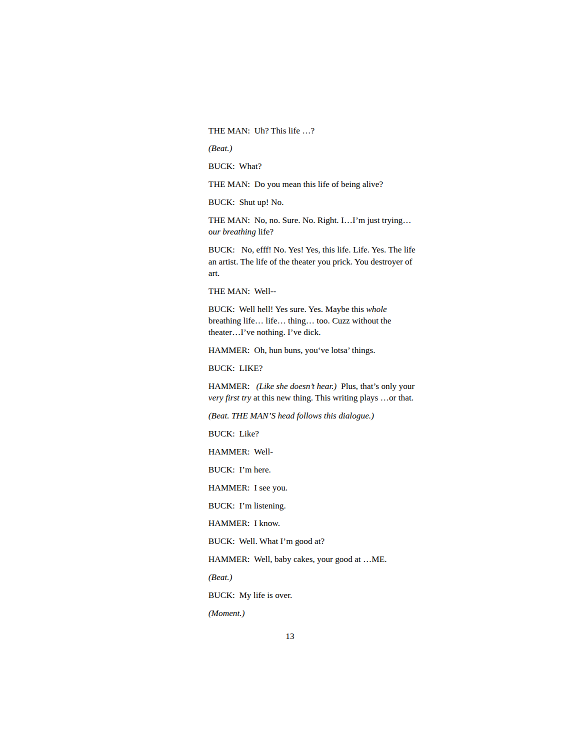THE MAN: Uh? This life …?
(Beat.)
BUCK: What?
THE MAN: Do you mean this life of being alive?
BUCK: Shut up! No.
THE MAN: No, no. Sure. No. Right. I…I’m just trying… our breathing life?
BUCK: No, efff! No. Yes! Yes, this life. Life. Yes. The life an artist. The life of the theater you prick. You destroyer of art.
THE MAN: Well--
BUCK: Well hell! Yes sure. Yes. Maybe this whole breathing life… life… thing… too. Cuzz without the theater…I’ve nothing. I’ve dick.
HAMMER: Oh, hun buns, you‘ve lotsa’ things.
BUCK: LIKE?
HAMMER: (Like she doesn’t hear.) Plus, that’s only your very first try at this new thing. This writing plays …or that.
(Beat. THE MAN’S head follows this dialogue.)
BUCK: Like?
HAMMER: Well-
BUCK: I’m here.
HAMMER: I see you.
BUCK: I’m listening.
HAMMER: I know.
BUCK: Well. What I’m good at?
HAMMER: Well, baby cakes, your good at …ME.
(Beat.)
BUCK: My life is over.
(Moment.)
13